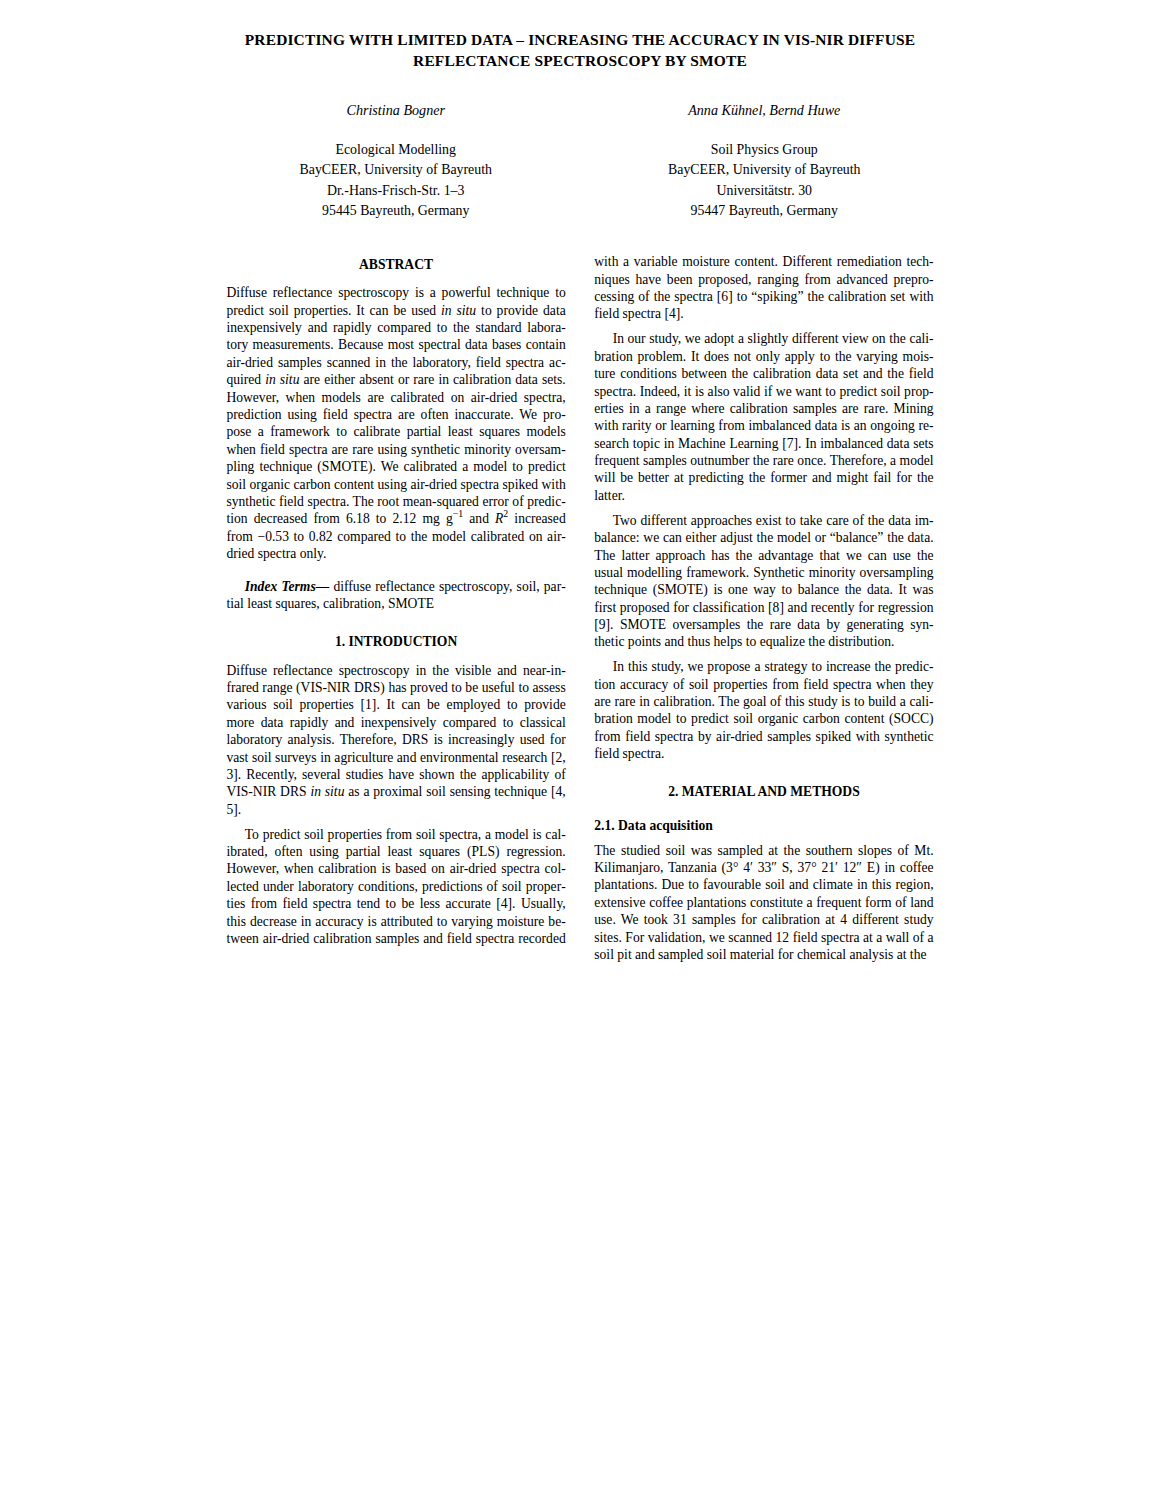Predicting with Limited Data – Increasing the Accuracy in VIS-NIR Diffuse Reflectance Spectroscopy by SMOTE
Christina Bogner
Ecological Modelling
BayCEER, University of Bayreuth
Dr.-Hans-Frisch-Str. 1–3
95445 Bayreuth, Germany
Anna Kühnel, Bernd Huwe
Soil Physics Group
BayCEER, University of Bayreuth
Universitätstr. 30
95447 Bayreuth, Germany
Abstract
Diffuse reflectance spectroscopy is a powerful technique to predict soil properties. It can be used in situ to provide data inexpensively and rapidly compared to the standard laboratory measurements. Because most spectral data bases contain air-dried samples scanned in the laboratory, field spectra acquired in situ are either absent or rare in calibration data sets. However, when models are calibrated on air-dried spectra, prediction using field spectra are often inaccurate. We propose a framework to calibrate partial least squares models when field spectra are rare using synthetic minority oversampling technique (SMOTE). We calibrated a model to predict soil organic carbon content using air-dried spectra spiked with synthetic field spectra. The root mean-squared error of prediction decreased from 6.18 to 2.12 mg g−1 and R2 increased from −0.53 to 0.82 compared to the model calibrated on air-dried spectra only.
Index Terms— diffuse reflectance spectroscopy, soil, partial least squares, calibration, SMOTE
1. Introduction
Diffuse reflectance spectroscopy in the visible and near-infrared range (VIS-NIR DRS) has proved to be useful to assess various soil properties [1]. It can be employed to provide more data rapidly and inexpensively compared to classical laboratory analysis. Therefore, DRS is increasingly used for vast soil surveys in agriculture and environmental research [2, 3]. Recently, several studies have shown the applicability of VIS-NIR DRS in situ as a proximal soil sensing technique [4, 5].
To predict soil properties from soil spectra, a model is calibrated, often using partial least squares (PLS) regression. However, when calibration is based on air-dried spectra collected under laboratory conditions, predictions of soil properties from field spectra tend to be less accurate [4]. Usually, this decrease in accuracy is attributed to varying moisture between air-dried calibration samples and field spectra recorded with a variable moisture content. Different remediation techniques have been proposed, ranging from advanced preprocessing of the spectra [6] to “spiking” the calibration set with field spectra [4].
In our study, we adopt a slightly different view on the calibration problem. It does not only apply to the varying moisture conditions between the calibration data set and the field spectra. Indeed, it is also valid if we want to predict soil properties in a range where calibration samples are rare. Mining with rarity or learning from imbalanced data is an ongoing research topic in Machine Learning [7]. In imbalanced data sets frequent samples outnumber the rare once. Therefore, a model will be better at predicting the former and might fail for the latter.
Two different approaches exist to take care of the data imbalance: we can either adjust the model or “balance” the data. The latter approach has the advantage that we can use the usual modelling framework. Synthetic minority oversampling technique (SMOTE) is one way to balance the data. It was first proposed for classification [8] and recently for regression [9]. SMOTE oversamples the rare data by generating synthetic points and thus helps to equalize the distribution.
In this study, we propose a strategy to increase the prediction accuracy of soil properties from field spectra when they are rare in calibration. The goal of this study is to build a calibration model to predict soil organic carbon content (SOCC) from field spectra by air-dried samples spiked with synthetic field spectra.
2. Material and Methods
2.1. Data acquisition
The studied soil was sampled at the southern slopes of Mt. Kilimanjaro, Tanzania (3° 4′ 33″ S, 37° 21′ 12″ E) in coffee plantations. Due to favourable soil and climate in this region, extensive coffee plantations constitute a frequent form of land use. We took 31 samples for calibration at 4 different study sites. For validation, we scanned 12 field spectra at a wall of a soil pit and sampled soil material for chemical analysis at the